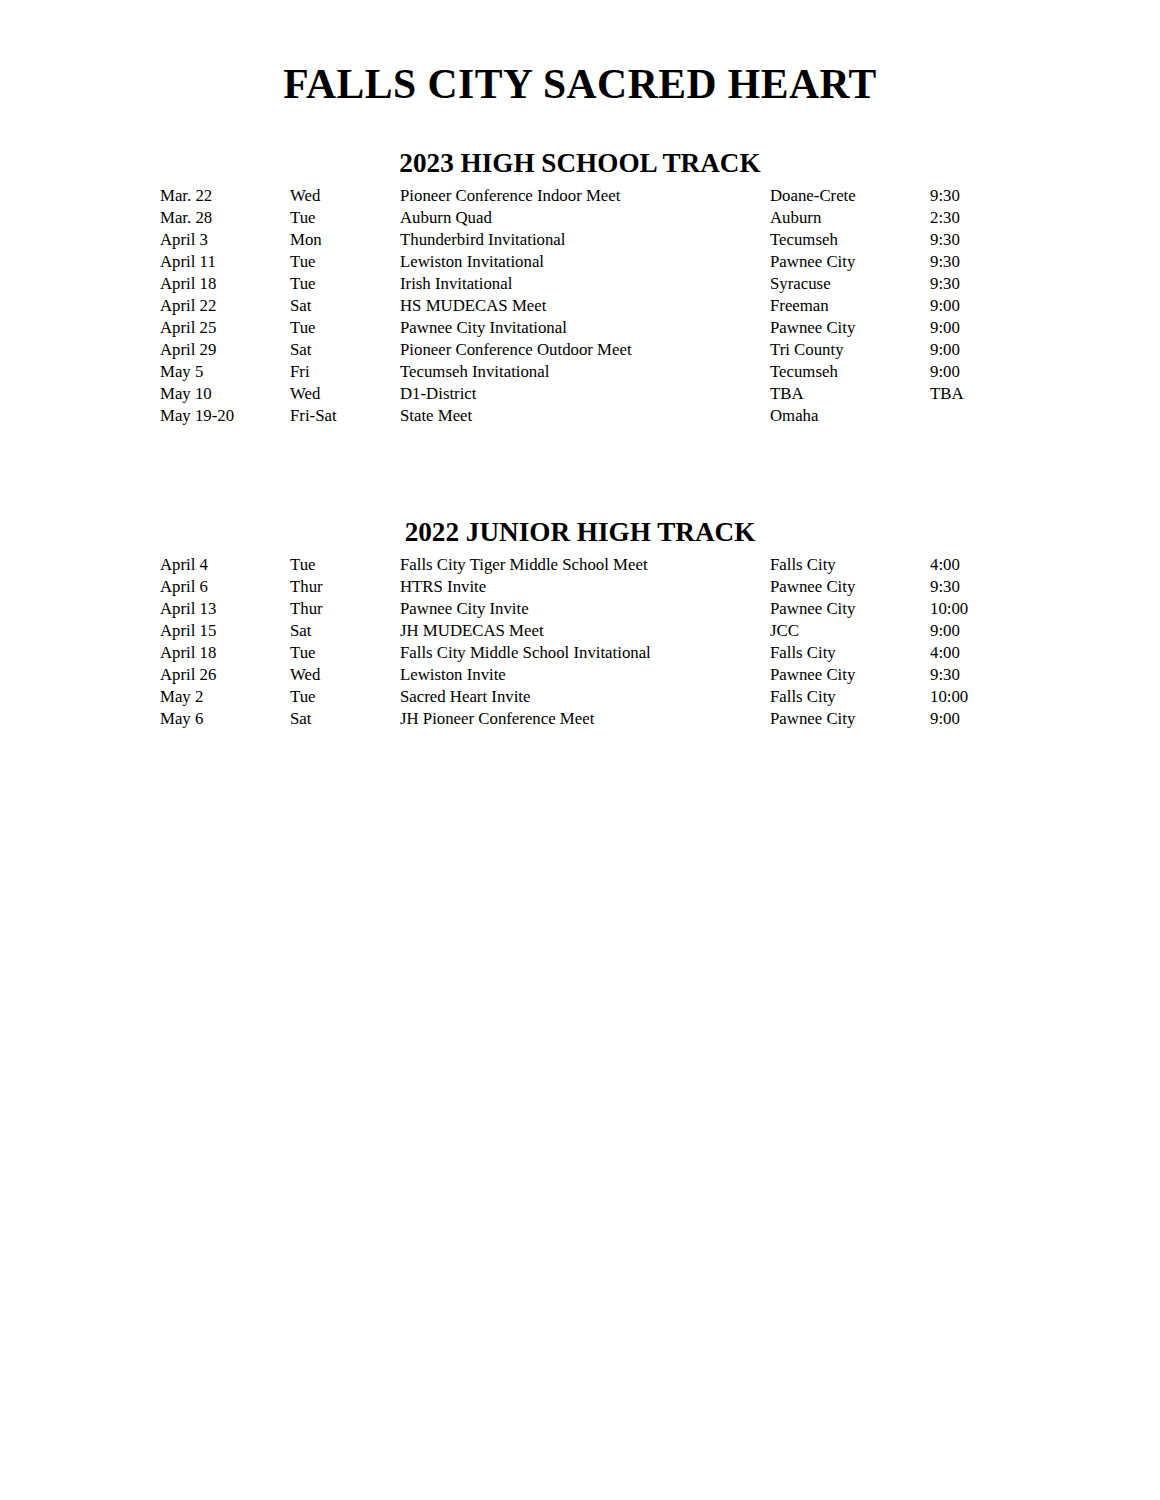FALLS CITY SACRED HEART
2023 HIGH SCHOOL TRACK
| Mar. 22 | Wed | Pioneer Conference Indoor Meet | Doane-Crete | 9:30 |
| Mar. 28 | Tue | Auburn Quad | Auburn | 2:30 |
| April 3 | Mon | Thunderbird Invitational | Tecumseh | 9:30 |
| April 11 | Tue | Lewiston Invitational | Pawnee City | 9:30 |
| April 18 | Tue | Irish Invitational | Syracuse | 9:30 |
| April 22 | Sat | HS MUDECAS Meet | Freeman | 9:00 |
| April 25 | Tue | Pawnee City Invitational | Pawnee City | 9:00 |
| April 29 | Sat | Pioneer Conference Outdoor Meet | Tri County | 9:00 |
| May 5 | Fri | Tecumseh Invitational | Tecumseh | 9:00 |
| May 10 | Wed | D1-District | TBA | TBA |
| May 19-20 | Fri-Sat | State Meet | Omaha | |
2022 JUNIOR HIGH TRACK
| April 4 | Tue | Falls City Tiger Middle School Meet | Falls City | 4:00 |
| April 6 | Thur | HTRS Invite | Pawnee City | 9:30 |
| April 13 | Thur | Pawnee City Invite | Pawnee City | 10:00 |
| April 15 | Sat | JH MUDECAS Meet | JCC | 9:00 |
| April 18 | Tue | Falls City Middle School Invitational | Falls City | 4:00 |
| April 26 | Wed | Lewiston Invite | Pawnee City | 9:30 |
| May 2 | Tue | Sacred Heart Invite | Falls City | 10:00 |
| May 6 | Sat | JH Pioneer Conference Meet | Pawnee City | 9:00 |